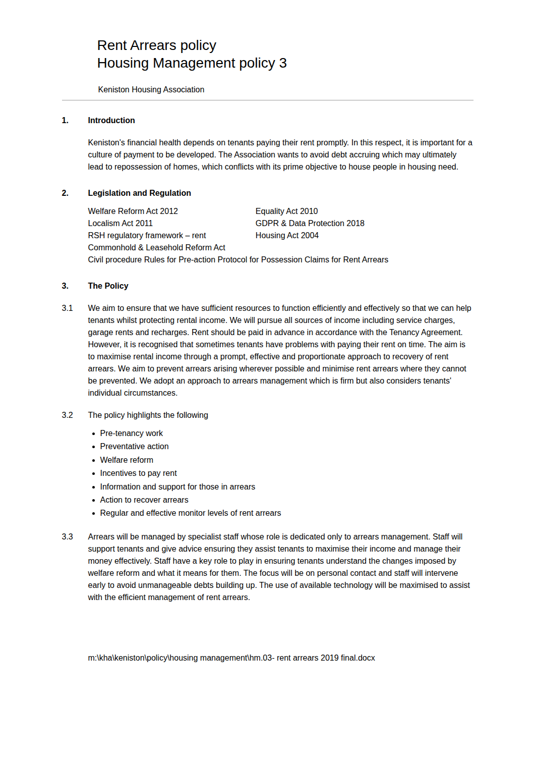Rent Arrears policy
Housing Management policy 3
Keniston Housing Association
1.
Introduction
Keniston's financial health depends on tenants paying their rent promptly. In this respect, it is important for a culture of payment to be developed. The Association wants to avoid debt accruing which may ultimately lead to repossession of homes, which conflicts with its prime objective to house people in housing need.
2.
Legislation and Regulation
| Welfare Reform Act 2012 | Equality Act 2010 |
| Localism Act 2011 | GDPR & Data Protection 2018 |
| RSH regulatory framework – rent | Housing Act 2004 |
| Commonhold & Leasehold Reform Act |
| Civil procedure Rules for Pre-action Protocol for Possession Claims for Rent Arrears |
3.
The Policy
3.1
We aim to ensure that we have sufficient resources to function efficiently and effectively so that we can help tenants whilst protecting rental income. We will pursue all sources of income including service charges, garage rents and recharges. Rent should be paid in advance in accordance with the Tenancy Agreement. However, it is recognised that sometimes tenants have problems with paying their rent on time. The aim is to maximise rental income through a prompt, effective and proportionate approach to recovery of rent arrears. We aim to prevent arrears arising wherever possible and minimise rent arrears where they cannot be prevented. We adopt an approach to arrears management which is firm but also considers tenants' individual circumstances.
3.2
The policy highlights the following
Pre-tenancy work
Preventative action
Welfare reform
Incentives to pay rent
Information and support for those in arrears
Action to recover arrears
Regular and effective monitor levels of rent arrears
3.3
Arrears will be managed by specialist staff whose role is dedicated only to arrears management. Staff will support tenants and give advice ensuring they assist tenants to maximise their income and manage their money effectively. Staff have a key role to play in ensuring tenants understand the changes imposed by welfare reform and what it means for them. The focus will be on personal contact and staff will intervene early to avoid unmanageable debts building up. The use of available technology will be maximised to assist with the efficient management of rent arrears.
m:\kha\keniston\policy\housing management\hm.03- rent arrears 2019 final.docx